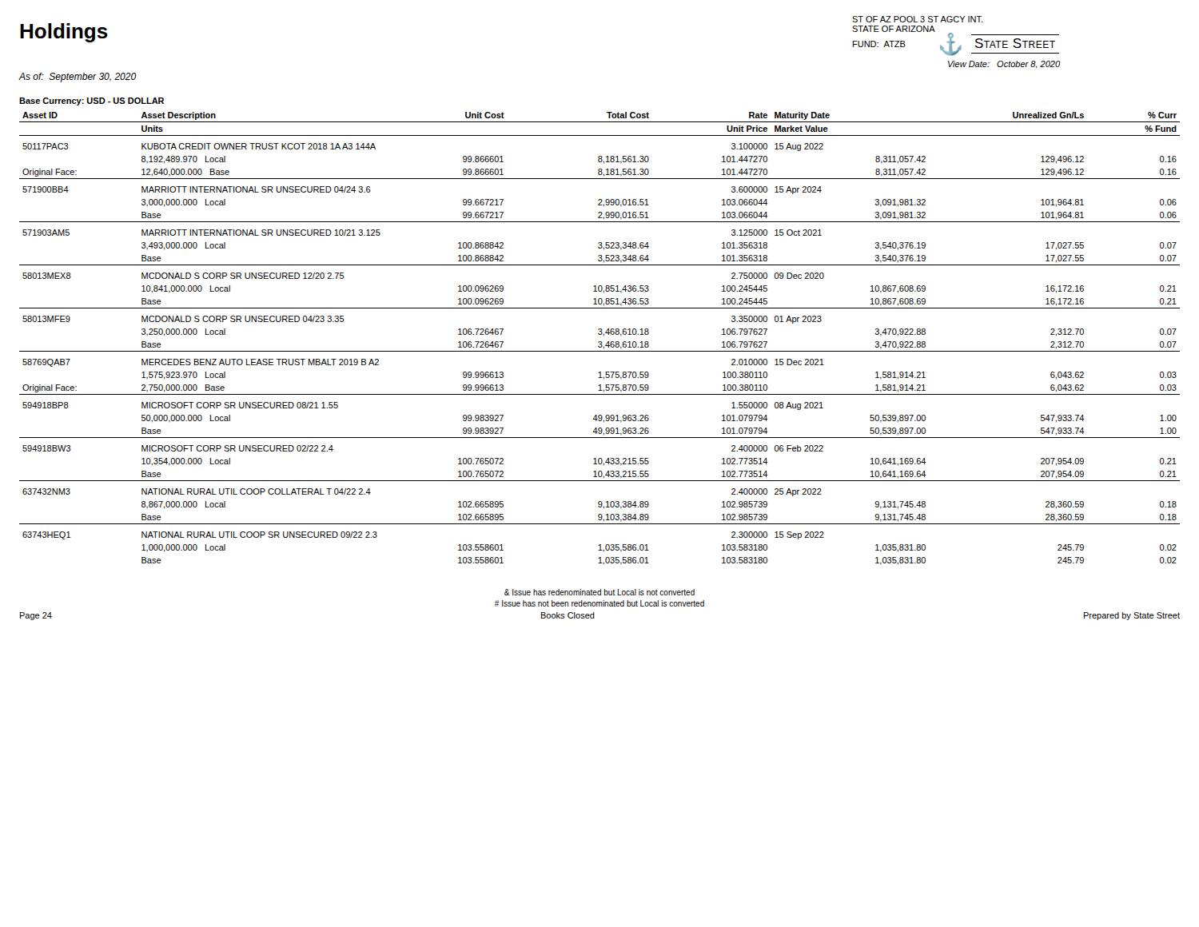Holdings
As of: September 30, 2020
ST OF AZ POOL 3 ST AGCY INT.
STATE OF ARIZONA
FUND: ATZB ⚓ State Street
View Date: October 8, 2020
Base Currency: USD - US DOLLAR
| Asset ID | Asset Description | Unit Cost | Total Cost | Rate | Maturity Date | Unrealized Gn/Ls | % Curr |
| --- | --- | --- | --- | --- | --- | --- | --- |
| | Units | | | Unit Price | Market Value | | % Fund |
| 50117PAC3 | KUBOTA CREDIT OWNER TRUST KCOT 2018 1A A3 144A | 3.100000 | 15 Aug 2022 | | |
| | 8,192,489.970 Local | 99.866601 | 8,181,561.30 | 101.447270 | 8,311,057.42 | 129,496.12 | 0.16 |
| Original Face: | 12,640,000.000 Base | 99.866601 | 8,181,561.30 | 101.447270 | 8,311,057.42 | 129,496.12 | 0.16 |
| 571900BB4 | MARRIOTT INTERNATIONAL SR UNSECURED 04/24 3.6 | 3.600000 | 15 Apr 2024 | | |
| | 3,000,000.000 Local | 99.667217 | 2,990,016.51 | 103.066044 | 3,091,981.32 | 101,964.81 | 0.06 |
| | Base | 99.667217 | 2,990,016.51 | 103.066044 | 3,091,981.32 | 101,964.81 | 0.06 |
| 571903AM5 | MARRIOTT INTERNATIONAL SR UNSECURED 10/21 3.125 | 3.125000 | 15 Oct 2021 | | |
| | 3,493,000.000 Local | 100.868842 | 3,523,348.64 | 101.356318 | 3,540,376.19 | 17,027.55 | 0.07 |
| | Base | 100.868842 | 3,523,348.64 | 101.356318 | 3,540,376.19 | 17,027.55 | 0.07 |
| 58013MEX8 | MCDONALD S CORP SR UNSECURED 12/20 2.75 | 2.750000 | 09 Dec 2020 | | |
| | 10,841,000.000 Local | 100.096269 | 10,851,436.53 | 100.245445 | 10,867,608.69 | 16,172.16 | 0.21 |
| | Base | 100.096269 | 10,851,436.53 | 100.245445 | 10,867,608.69 | 16,172.16 | 0.21 |
| 58013MFE9 | MCDONALD S CORP SR UNSECURED 04/23 3.35 | 3.350000 | 01 Apr 2023 | | |
| | 3,250,000.000 Local | 106.726467 | 3,468,610.18 | 106.797627 | 3,470,922.88 | 2,312.70 | 0.07 |
| | Base | 106.726467 | 3,468,610.18 | 106.797627 | 3,470,922.88 | 2,312.70 | 0.07 |
| 58769QAB7 | MERCEDES BENZ AUTO LEASE TRUST MBALT 2019 B A2 | 2.010000 | 15 Dec 2021 | | |
| | 1,575,923.970 Local | 99.996613 | 1,575,870.59 | 100.380110 | 1,581,914.21 | 6,043.62 | 0.03 |
| Original Face: | 2,750,000.000 Base | 99.996613 | 1,575,870.59 | 100.380110 | 1,581,914.21 | 6,043.62 | 0.03 |
| 594918BP8 | MICROSOFT CORP SR UNSECURED 08/21 1.55 | 1.550000 | 08 Aug 2021 | | |
| | 50,000,000.000 Local | 99.983927 | 49,991,963.26 | 101.079794 | 50,539,897.00 | 547,933.74 | 1.00 |
| | Base | 99.983927 | 49,991,963.26 | 101.079794 | 50,539,897.00 | 547,933.74 | 1.00 |
| 594918BW3 | MICROSOFT CORP SR UNSECURED 02/22 2.4 | 2.400000 | 06 Feb 2022 | | |
| | 10,354,000.000 Local | 100.765072 | 10,433,215.55 | 102.773514 | 10,641,169.64 | 207,954.09 | 0.21 |
| | Base | 100.765072 | 10,433,215.55 | 102.773514 | 10,641,169.64 | 207,954.09 | 0.21 |
| 637432NM3 | NATIONAL RURAL UTIL COOP COLLATERAL T 04/22 2.4 | 2.400000 | 25 Apr 2022 | | |
| | 8,867,000.000 Local | 102.665895 | 9,103,384.89 | 102.985739 | 9,131,745.48 | 28,360.59 | 0.18 |
| | Base | 102.665895 | 9,103,384.89 | 102.985739 | 9,131,745.48 | 28,360.59 | 0.18 |
| 63743HEQ1 | NATIONAL RURAL UTIL COOP SR UNSECURED 09/22 2.3 | 2.300000 | 15 Sep 2022 | | |
| | 1,000,000.000 Local | 103.558601 | 1,035,586.01 | 103.583180 | 1,035,831.80 | 245.79 | 0.02 |
| | Base | 103.558601 | 1,035,586.01 | 103.583180 | 1,035,831.80 | 245.79 | 0.02 |
& Issue has redenominated but Local is not converted
# Issue has not been redenominated but Local is converted
Page 24 Books Closed Prepared by State Street